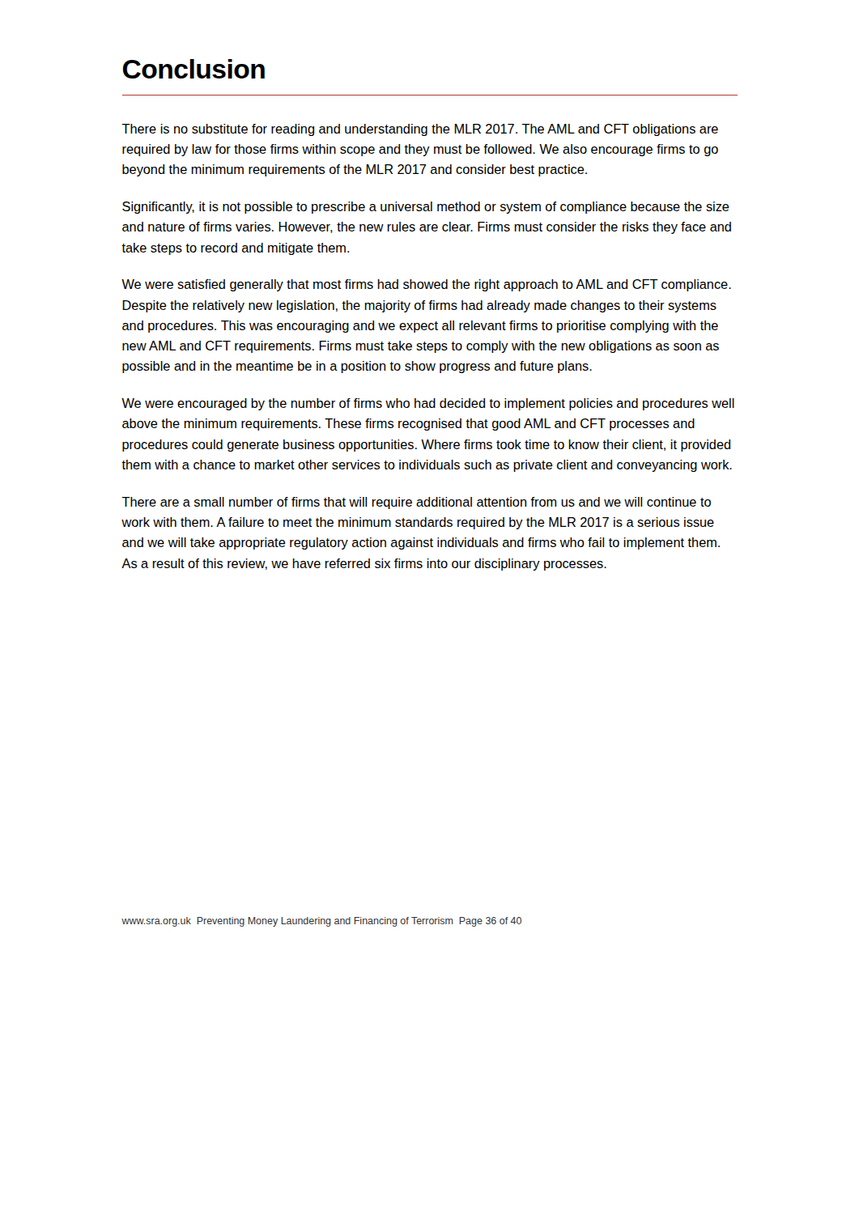Conclusion
There is no substitute for reading and understanding the MLR 2017. The AML and CFT obligations are required by law for those firms within scope and they must be followed. We also encourage firms to go beyond the minimum requirements of the MLR 2017 and consider best practice.
Significantly, it is not possible to prescribe a universal method or system of compliance because the size and nature of firms varies. However, the new rules are clear. Firms must consider the risks they face and take steps to record and mitigate them.
We were satisfied generally that most firms had showed the right approach to AML and CFT compliance. Despite the relatively new legislation, the majority of firms had already made changes to their systems and procedures. This was encouraging and we expect all relevant firms to prioritise complying with the new AML and CFT requirements. Firms must take steps to comply with the new obligations as soon as possible and in the meantime be in a position to show progress and future plans.
We were encouraged by the number of firms who had decided to implement policies and procedures well above the minimum requirements. These firms recognised that good AML and CFT processes and procedures could generate business opportunities. Where firms took time to know their client, it provided them with a chance to market other services to individuals such as private client and conveyancing work.
There are a small number of firms that will require additional attention from us and we will continue to work with them. A failure to meet the minimum standards required by the MLR 2017 is a serious issue and we will take appropriate regulatory action against individuals and firms who fail to implement them. As a result of this review, we have referred six firms into our disciplinary processes.
www.sra.org.uk Preventing Money Laundering and Financing of Terrorism Page 36 of 40